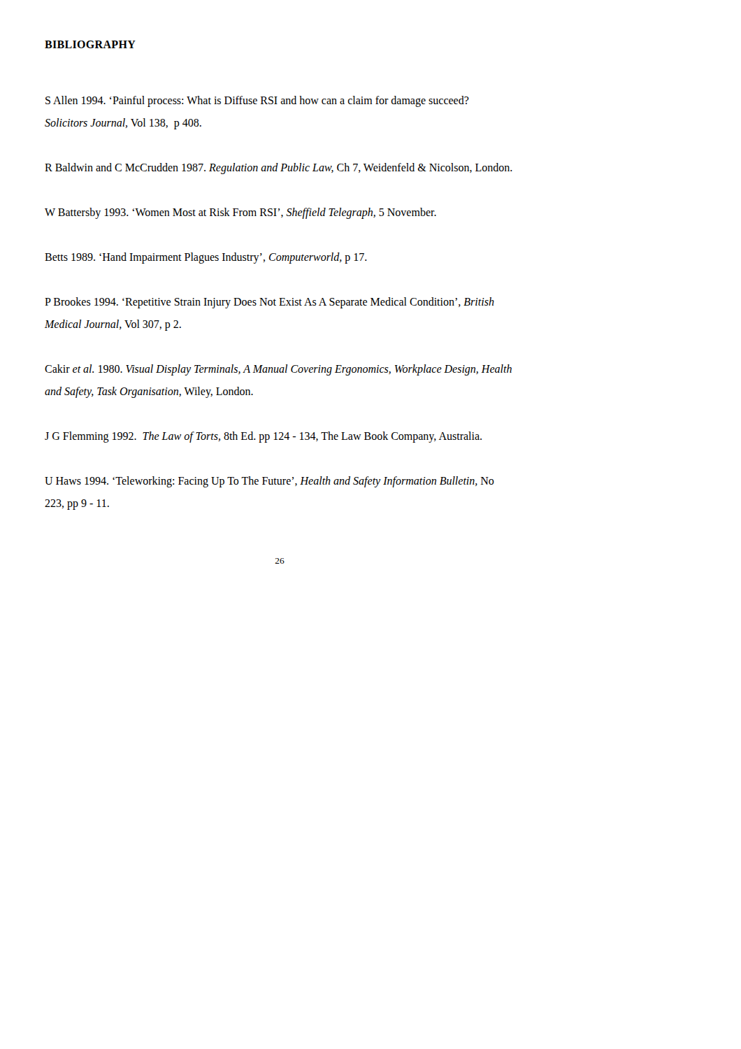BIBLIOGRAPHY
S Allen 1994. ‘Painful process: What is Diffuse RSI and how can a claim for damage succeed? Solicitors Journal, Vol 138, p 408.
R Baldwin and C McCrudden 1987. Regulation and Public Law, Ch 7, Weidenfeld & Nicolson, London.
W Battersby 1993. ‘Women Most at Risk From RSI’, Sheffield Telegraph, 5 November.
Betts 1989. ‘Hand Impairment Plagues Industry’, Computerworld, p 17.
P Brookes 1994. ‘Repetitive Strain Injury Does Not Exist As A Separate Medical Condition’, British Medical Journal, Vol 307, p 2.
Cakir et al. 1980. Visual Display Terminals, A Manual Covering Ergonomics, Workplace Design, Health and Safety, Task Organisation, Wiley, London.
J G Flemming 1992. The Law of Torts, 8th Ed. pp 124 - 134, The Law Book Company, Australia.
U Haws 1994. ‘Teleworking: Facing Up To The Future’, Health and Safety Information Bulletin, No 223, pp 9 - 11.
26